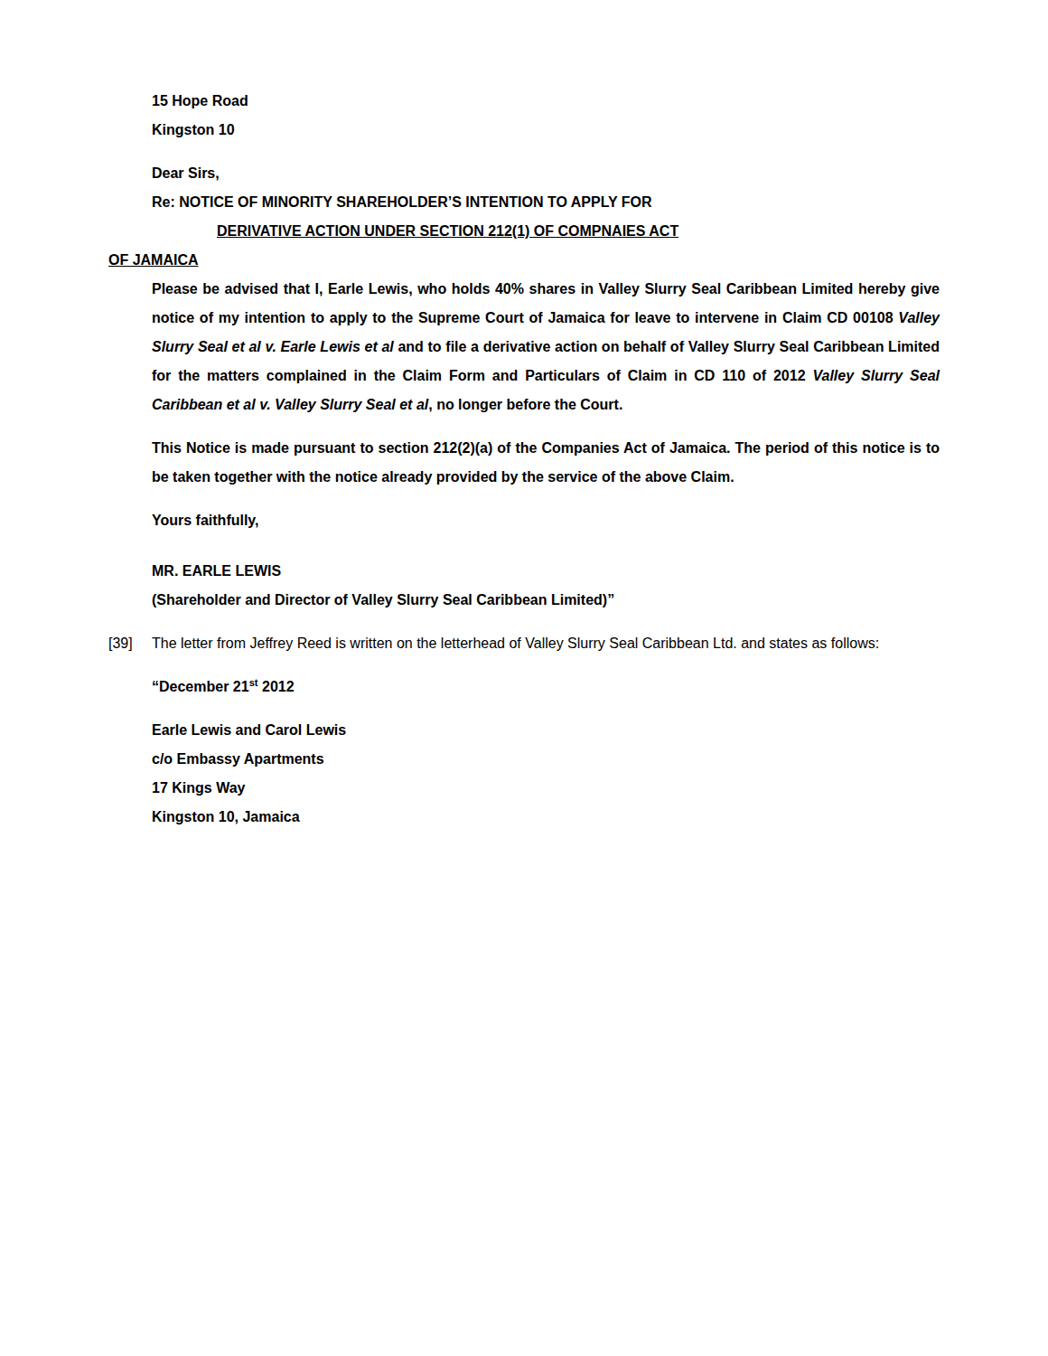15 Hope Road
Kingston 10
Dear Sirs,
Re: NOTICE OF MINORITY SHAREHOLDER’S INTENTION TO APPLY FOR
DERIVATIVE ACTION UNDER SECTION 212(1) OF COMPNAIES ACT
OF JAMAICA
Please be advised that I, Earle Lewis, who holds 40% shares in Valley Slurry Seal Caribbean Limited hereby give notice of my intention to apply to the Supreme Court of Jamaica for leave to intervene in Claim CD 00108 Valley Slurry Seal et al v. Earle Lewis et al and to file a derivative action on behalf of Valley Slurry Seal Caribbean Limited for the matters complained in the Claim Form and Particulars of Claim in CD 110 of 2012 Valley Slurry Seal Caribbean et al v. Valley Slurry Seal et al, no longer before the Court.
This Notice is made pursuant to section 212(2)(a) of the Companies Act of Jamaica. The period of this notice is to be taken together with the notice already provided by the service of the above Claim.
Yours faithfully,
MR. EARLE LEWIS
(Shareholder and Director of Valley Slurry Seal Caribbean Limited)”
[39] The letter from Jeffrey Reed is written on the letterhead of Valley Slurry Seal Caribbean Ltd. and states as follows:
“December 21st 2012
Earle Lewis and Carol Lewis
c/o Embassy Apartments
17 Kings Way
Kingston 10, Jamaica